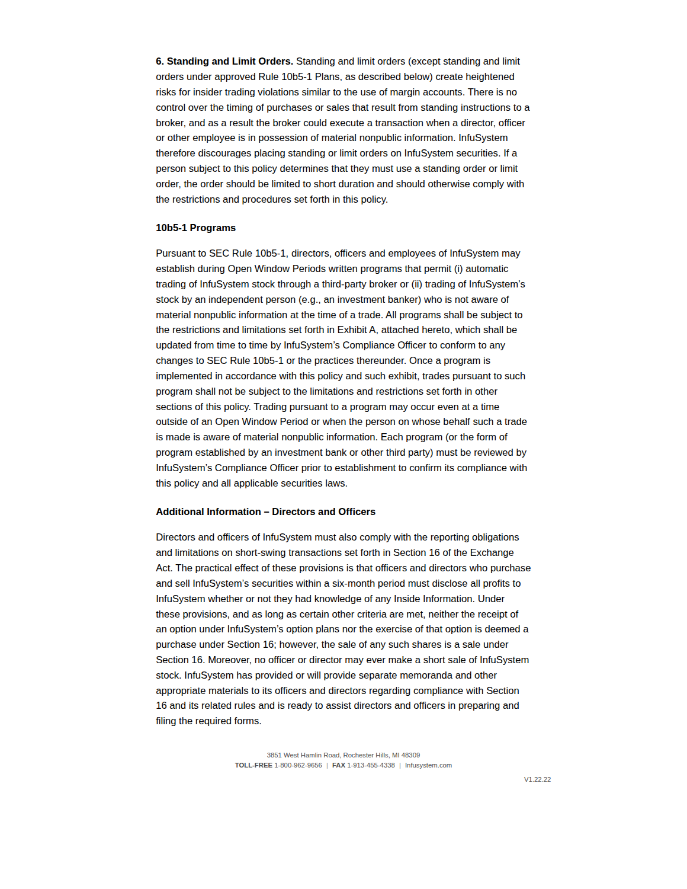6. Standing and Limit Orders. Standing and limit orders (except standing and limit orders under approved Rule 10b5-1 Plans, as described below) create heightened risks for insider trading violations similar to the use of margin accounts. There is no control over the timing of purchases or sales that result from standing instructions to a broker, and as a result the broker could execute a transaction when a director, officer or other employee is in possession of material nonpublic information. InfuSystem therefore discourages placing standing or limit orders on InfuSystem securities. If a person subject to this policy determines that they must use a standing order or limit order, the order should be limited to short duration and should otherwise comply with the restrictions and procedures set forth in this policy.
10b5-1 Programs
Pursuant to SEC Rule 10b5-1, directors, officers and employees of InfuSystem may establish during Open Window Periods written programs that permit (i) automatic trading of InfuSystem stock through a third-party broker or (ii) trading of InfuSystem’s stock by an independent person (e.g., an investment banker) who is not aware of material nonpublic information at the time of a trade. All programs shall be subject to the restrictions and limitations set forth in Exhibit A, attached hereto, which shall be updated from time to time by InfuSystem’s Compliance Officer to conform to any changes to SEC Rule 10b5-1 or the practices thereunder. Once a program is implemented in accordance with this policy and such exhibit, trades pursuant to such program shall not be subject to the limitations and restrictions set forth in other sections of this policy. Trading pursuant to a program may occur even at a time outside of an Open Window Period or when the person on whose behalf such a trade is made is aware of material nonpublic information. Each program (or the form of program established by an investment bank or other third party) must be reviewed by InfuSystem’s Compliance Officer prior to establishment to confirm its compliance with this policy and all applicable securities laws.
Additional Information – Directors and Officers
Directors and officers of InfuSystem must also comply with the reporting obligations and limitations on short-swing transactions set forth in Section 16 of the Exchange Act. The practical effect of these provisions is that officers and directors who purchase and sell InfuSystem’s securities within a six-month period must disclose all profits to InfuSystem whether or not they had knowledge of any Inside Information. Under these provisions, and as long as certain other criteria are met, neither the receipt of an option under InfuSystem’s option plans nor the exercise of that option is deemed a purchase under Section 16; however, the sale of any such shares is a sale under Section 16. Moreover, no officer or director may ever make a short sale of InfuSystem stock. InfuSystem has provided or will provide separate memoranda and other appropriate materials to its officers and directors regarding compliance with Section 16 and its related rules and is ready to assist directors and officers in preparing and filing the required forms.
3851 West Hamlin Road, Rochester Hills, MI 48309
TOLL-FREE 1-800-962-9656 | FAX 1-913-455-4338 | Infusystem.com
V1.22.22